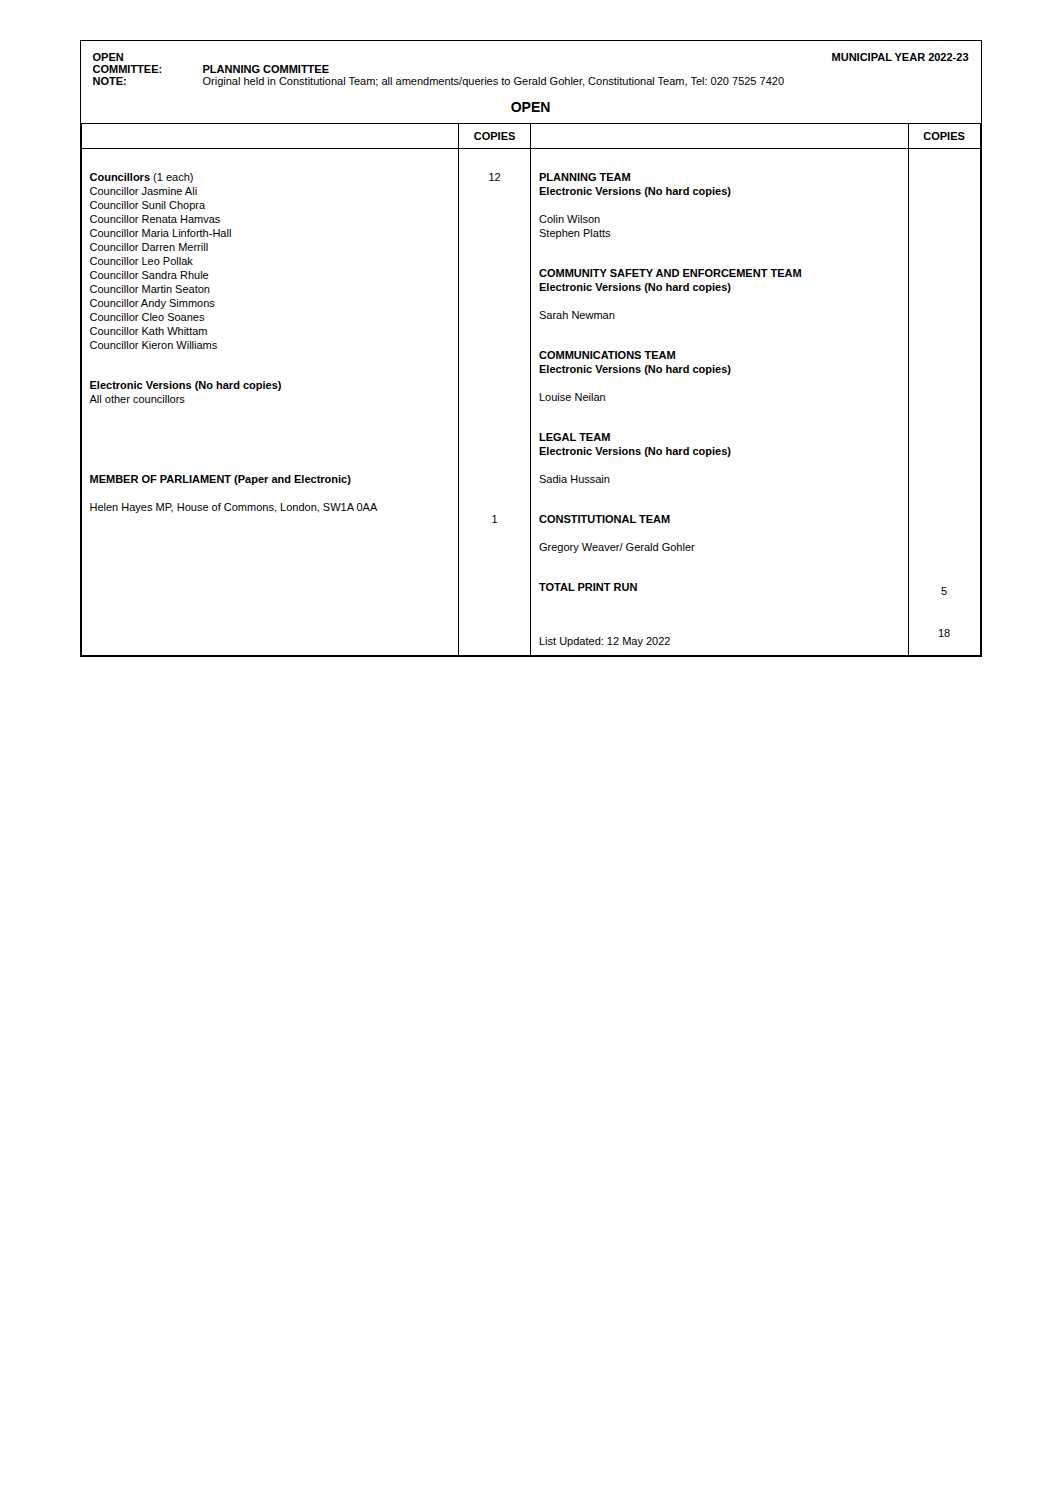| OPEN | | MUNICIPAL YEAR 2022-23 |
| COMMITTEE: | PLANNING COMMITTEE |
| NOTE: | Original held in Constitutional Team; all amendments/queries to Gerald Gohler, Constitutional Team, Tel: 020 7525 7420 |
OPEN
| | COPIES | | COPIES |
| Councillors (1 each) Councillor Jasmine Ali Councillor Sunil Chopra Councillor Renata Hamvas Councillor Maria Linforth-Hall Councillor Darren Merrill Councillor Leo Pollak Councillor Sandra Rhule Councillor Martin Seaton Councillor Andy Simmons Councillor Cleo Soanes Councillor Kath Whittam Councillor Kieron Williams Electronic Versions (No hard copies) All other councillors MEMBER OF PARLIAMENT (Paper and Electronic) Helen Hayes MP, House of Commons, London, SW1A 0AA | 12 1 | PLANNING TEAM Electronic Versions (No hard copies) Colin Wilson Stephen Platts COMMUNITY SAFETY AND ENFORCEMENT TEAM Electronic Versions (No hard copies) Sarah Newman COMMUNICATIONS TEAM Electronic Versions (No hard copies) Louise Neilan LEGAL TEAM Electronic Versions (No hard copies) Sadia Hussain CONSTITUTIONAL TEAM Gregory Weaver/ Gerald Gohler TOTAL PRINT RUN List Updated: 12 May 2022 | 5 18 |